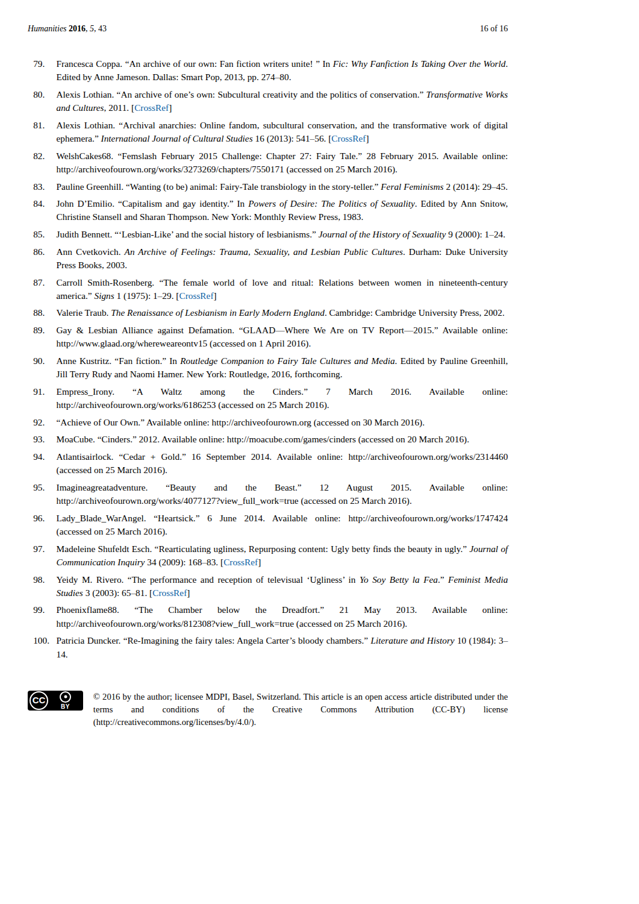Humanities 2016, 5, 43
16 of 16
Francesca Coppa. “An archive of our own: Fan fiction writers unite! ” In Fic: Why Fanfiction Is Taking Over the World. Edited by Anne Jameson. Dallas: Smart Pop, 2013, pp. 274–80.
Alexis Lothian. “An archive of one’s own: Subcultural creativity and the politics of conservation.” Transformative Works and Cultures, 2011. [CrossRef]
Alexis Lothian. “Archival anarchies: Online fandom, subcultural conservation, and the transformative work of digital ephemera.” International Journal of Cultural Studies 16 (2013): 541–56. [CrossRef]
WelshCakes68. “Femslash February 2015 Challenge: Chapter 27: Fairy Tale.” 28 February 2015. Available online: http://archiveofourown.org/works/3273269/chapters/7550171 (accessed on 25 March 2016).
Pauline Greenhill. “Wanting (to be) animal: Fairy-Tale transbiology in the story-teller.” Feral Feminisms 2 (2014): 29–45.
John D’Emilio. “Capitalism and gay identity.” In Powers of Desire: The Politics of Sexuality. Edited by Ann Snitow, Christine Stansell and Sharan Thompson. New York: Monthly Review Press, 1983.
Judith Bennett. “‘Lesbian-Like’ and the social history of lesbianisms.” Journal of the History of Sexuality 9 (2000): 1–24.
Ann Cvetkovich. An Archive of Feelings: Trauma, Sexuality, and Lesbian Public Cultures. Durham: Duke University Press Books, 2003.
Carroll Smith-Rosenberg. “The female world of love and ritual: Relations between women in nineteenth-century america.” Signs 1 (1975): 1–29. [CrossRef]
Valerie Traub. The Renaissance of Lesbianism in Early Modern England. Cambridge: Cambridge University Press, 2002.
Gay & Lesbian Alliance against Defamation. “GLAAD—Where We Are on TV Report—2015.” Available online: http://www.glaad.org/whereweareontv15 (accessed on 1 April 2016).
Anne Kustritz. “Fan fiction.” In Routledge Companion to Fairy Tale Cultures and Media. Edited by Pauline Greenhill, Jill Terry Rudy and Naomi Hamer. New York: Routledge, 2016, forthcoming.
Empress_Irony. “A Waltz among the Cinders.” 7 March 2016. Available online: http://archiveofourown.org/works/6186253 (accessed on 25 March 2016).
“Achieve of Our Own.” Available online: http://archiveofourown.org (accessed on 30 March 2016).
MoaCube. “Cinders.” 2012. Available online: http://moacube.com/games/cinders (accessed on 20 March 2016).
Atlantisairlock. “Cedar + Gold.” 16 September 2014. Available online: http://archiveofourown.org/works/2314460 (accessed on 25 March 2016).
Imagineagreatadventure. “Beauty and the Beast.” 12 August 2015. Available online: http://archiveofourown.org/works/4077127?view_full_work=true (accessed on 25 March 2016).
Lady_Blade_WarAngel. “Heartsick.” 6 June 2014. Available online: http://archiveofourown.org/works/1747424 (accessed on 25 March 2016).
Madeleine Shufeldt Esch. “Rearticulating ugliness, Repurposing content: Ugly betty finds the beauty in ugly.” Journal of Communication Inquiry 34 (2009): 168–83. [CrossRef]
Yeidy M. Rivero. “The performance and reception of televisual ‘Ugliness’ in Yo Soy Betty la Fea.” Feminist Media Studies 3 (2003): 65–81. [CrossRef]
Phoenixflame88. “The Chamber below the Dreadfort.” 21 May 2013. Available online: http://archiveofourown.org/works/812308?view_full_work=true (accessed on 25 March 2016).
Patricia Duncker. “Re-Imagining the fairy tales: Angela Carter’s bloody chambers.” Literature and History 10 (1984): 3–14.
CC
BY
© 2016 by the author; licensee MDPI, Basel, Switzerland. This article is an open access article distributed under the terms and conditions of the Creative Commons Attribution (CC-BY) license (http://creativecommons.org/licenses/by/4.0/).